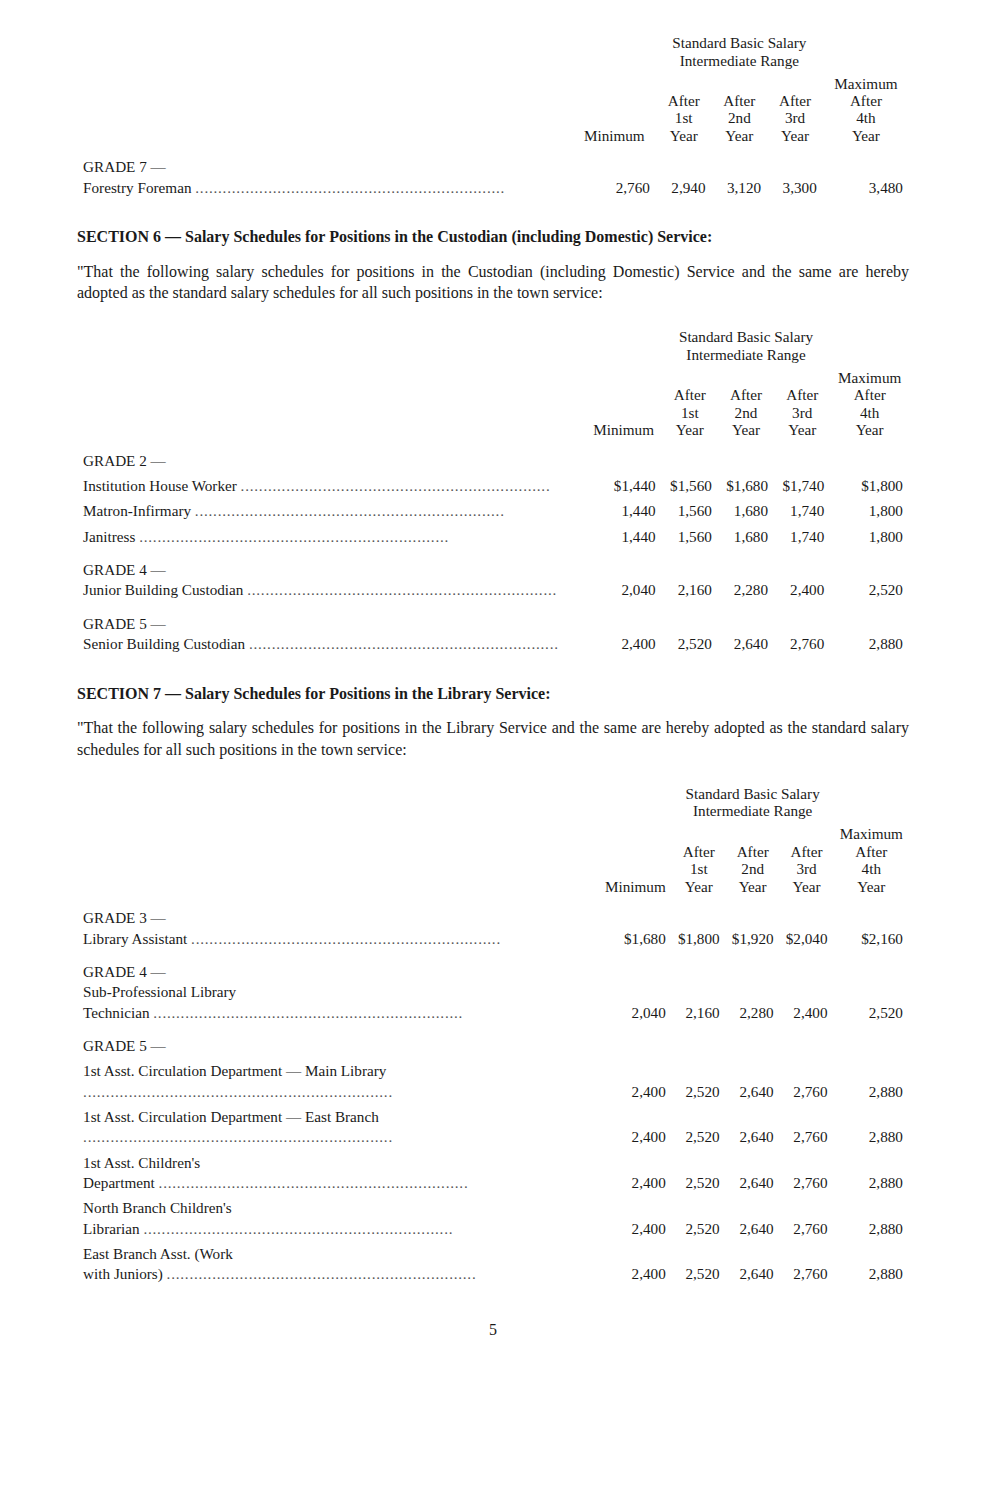| | | Standard Basic Salary Intermediate Range | |
| --- | --- | --- | --- |
| | Minimum | After 1st Year | After 2nd Year | After 3rd Year | Maximum After 4th Year |
| GRADE 7 — Forestry Foreman | 2,760 | 2,940 | 3,120 | 3,300 | 3,480 |
SECTION 6 — Salary Schedules for Positions in the Custodian (including Domestic) Service:
"That the following salary schedules for positions in the Custodian (including Domestic) Service and the same are hereby adopted as the standard salary schedules for all such positions in the town service:
| | | Standard Basic Salary Intermediate Range | |
| --- | --- | --- | --- |
| | Minimum | After 1st Year | After 2nd Year | After 3rd Year | Maximum After 4th Year |
| GRADE 2 — | | | | | |
| Institution House Worker | $1,440 | $1,560 | $1,680 | $1,740 | $1,800 |
| Matron-Infirmary | 1,440 | 1,560 | 1,680 | 1,740 | 1,800 |
| Janitress | 1,440 | 1,560 | 1,680 | 1,740 | 1,800 |
| GRADE 4 — Junior Building Custodian | 2,040 | 2,160 | 2,280 | 2,400 | 2,520 |
| GRADE 5 — Senior Building Custodian | 2,400 | 2,520 | 2,640 | 2,760 | 2,880 |
SECTION 7 — Salary Schedules for Positions in the Library Service:
"That the following salary schedules for positions in the Library Service and the same are hereby adopted as the standard salary schedules for all such positions in the town service:
| | | Standard Basic Salary Intermediate Range | |
| --- | --- | --- | --- |
| | Minimum | After 1st Year | After 2nd Year | After 3rd Year | Maximum After 4th Year |
| GRADE 3 — Library Assistant | $1,680 | $1,800 | $1,920 | $2,040 | $2,160 |
| GRADE 4 — Sub-Professional Library Technician | 2,040 | 2,160 | 2,280 | 2,400 | 2,520 |
| GRADE 5 — | | | | | |
| 1st Asst. Circulation Department — Main Library | 2,400 | 2,520 | 2,640 | 2,760 | 2,880 |
| 1st Asst. Circulation Department — East Branch | 2,400 | 2,520 | 2,640 | 2,760 | 2,880 |
| 1st Asst. Children's Department | 2,400 | 2,520 | 2,640 | 2,760 | 2,880 |
| North Branch Children's Librarian | 2,400 | 2,520 | 2,640 | 2,760 | 2,880 |
| East Branch Asst. (Work with Juniors) | 2,400 | 2,520 | 2,640 | 2,760 | 2,880 |
5